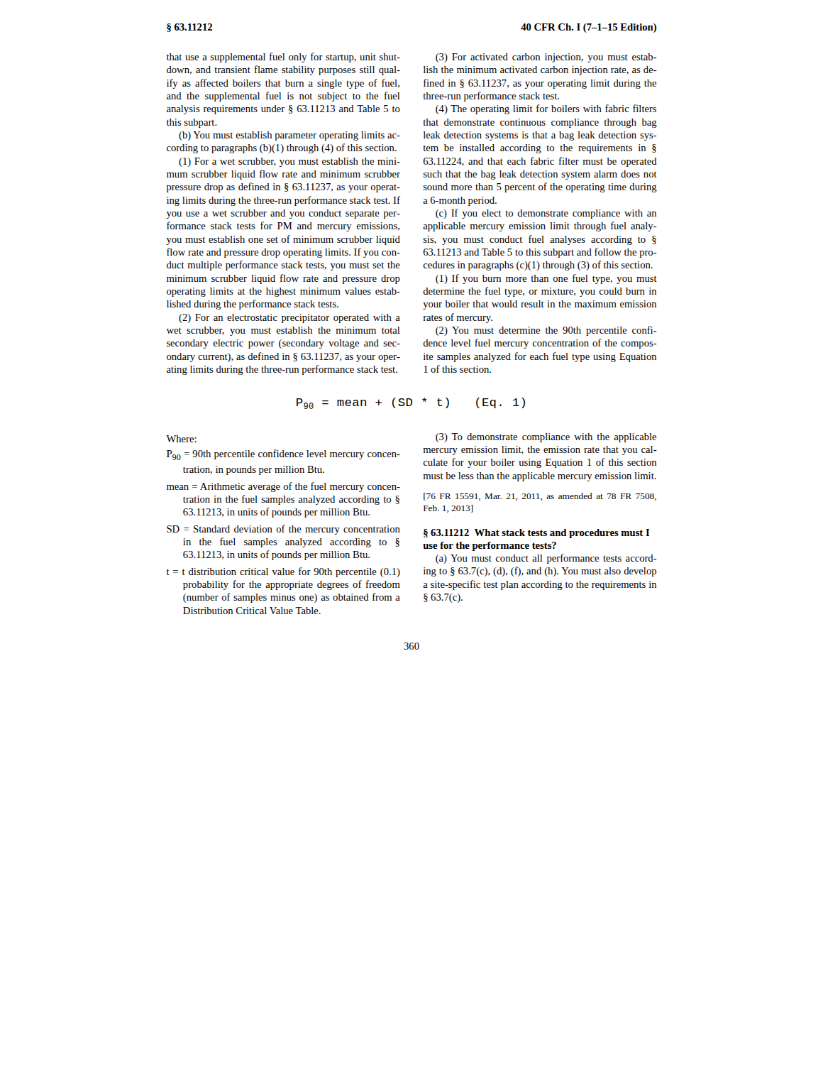§ 63.11212
40 CFR Ch. I (7–1–15 Edition)
that use a supplemental fuel only for startup, unit shutdown, and transient flame stability purposes still qualify as affected boilers that burn a single type of fuel, and the supplemental fuel is not subject to the fuel analysis requirements under § 63.11213 and Table 5 to this subpart.
(b) You must establish parameter operating limits according to paragraphs (b)(1) through (4) of this section.
(1) For a wet scrubber, you must establish the minimum scrubber liquid flow rate and minimum scrubber pressure drop as defined in § 63.11237, as your operating limits during the three-run performance stack test. If you use a wet scrubber and you conduct separate performance stack tests for PM and mercury emissions, you must establish one set of minimum scrubber liquid flow rate and pressure drop operating limits. If you conduct multiple performance stack tests, you must set the minimum scrubber liquid flow rate and pressure drop operating limits at the highest minimum values established during the performance stack tests.
(2) For an electrostatic precipitator operated with a wet scrubber, you must establish the minimum total secondary electric power (secondary voltage and secondary current), as defined in § 63.11237, as your operating limits during the three-run performance stack test.
(3) For activated carbon injection, you must establish the minimum activated carbon injection rate, as defined in § 63.11237, as your operating limit during the three-run performance stack test.
(4) The operating limit for boilers with fabric filters that demonstrate continuous compliance through bag leak detection systems is that a bag leak detection system be installed according to the requirements in § 63.11224, and that each fabric filter must be operated such that the bag leak detection system alarm does not sound more than 5 percent of the operating time during a 6-month period.
(c) If you elect to demonstrate compliance with an applicable mercury emission limit through fuel analysis, you must conduct fuel analyses according to § 63.11213 and Table 5 to this subpart and follow the procedures in paragraphs (c)(1) through (3) of this section.
(1) If you burn more than one fuel type, you must determine the fuel type, or mixture, you could burn in your boiler that would result in the maximum emission rates of mercury.
(2) You must determine the 90th percentile confidence level fuel mercury concentration of the composite samples analyzed for each fuel type using Equation 1 of this section.
P90 = mean + (SD * t) (Eq. 1)
Where:
P90 = 90th percentile confidence level mercury concentration, in pounds per million Btu.
mean = Arithmetic average of the fuel mercury concentration in the fuel samples analyzed according to § 63.11213, in units of pounds per million Btu.
SD = Standard deviation of the mercury concentration in the fuel samples analyzed according to § 63.11213, in units of pounds per million Btu.
t = t distribution critical value for 90th percentile (0.1) probability for the appropriate degrees of freedom (number of samples minus one) as obtained from a Distribution Critical Value Table.
(3) To demonstrate compliance with the applicable mercury emission limit, the emission rate that you calculate for your boiler using Equation 1 of this section must be less than the applicable mercury emission limit.
[76 FR 15591, Mar. 21, 2011, as amended at 78 FR 7508, Feb. 1, 2013]
§ 63.11212 What stack tests and procedures must I use for the performance tests?
(a) You must conduct all performance tests according to § 63.7(c), (d), (f), and (h). You must also develop a site-specific test plan according to the requirements in § 63.7(c).
360